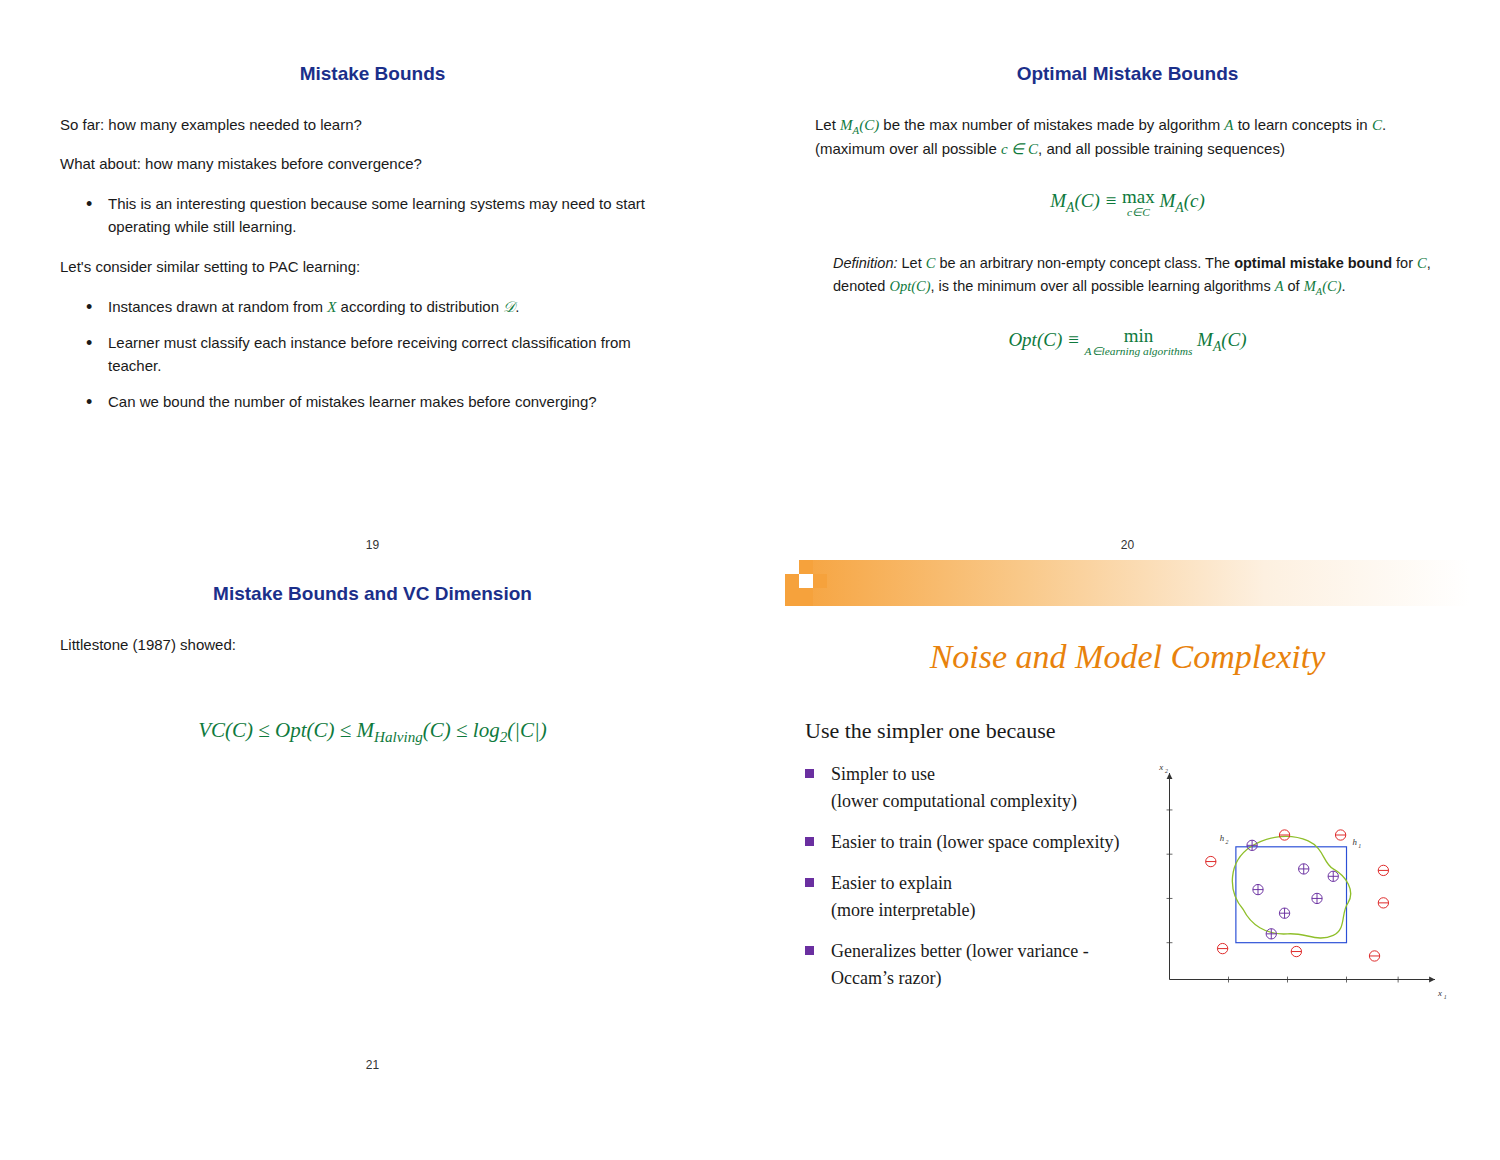Mistake Bounds
So far: how many examples needed to learn?
What about: how many mistakes before convergence?
This is an interesting question because some learning systems may need to start operating while still learning.
Let's consider similar setting to PAC learning:
Instances drawn at random from X according to distribution 𝒟.
Learner must classify each instance before receiving correct classification from teacher.
Can we bound the number of mistakes learner makes before converging?
19
Optimal Mistake Bounds
Let MA(C) be the max number of mistakes made by algorithm A to learn concepts in C. (maximum over all possible c ∈ C, and all possible training sequences)
MA(C) ≡ max c∈C MA(c)
Definition: Let C be an arbitrary non-empty concept class. The optimal mistake bound for C, denoted Opt(C), is the minimum over all possible learning algorithms A of MA(C).
Opt(C) ≡ min A∈learning algorithms MA(C)
20
Mistake Bounds and VC Dimension
Littlestone (1987) showed:
VC(C) ≤ Opt(C) ≤ MHalving(C) ≤ log2(|C|)
21
Noise and Model Complexity
Use the simpler one because
Simpler to use
(lower computational complexity)
Easier to train (lower space complexity)
Easier to explain
(more interpretable)
Generalizes better (lower variance - Occam’s razor)
x 1 x 2 h 1 h 2